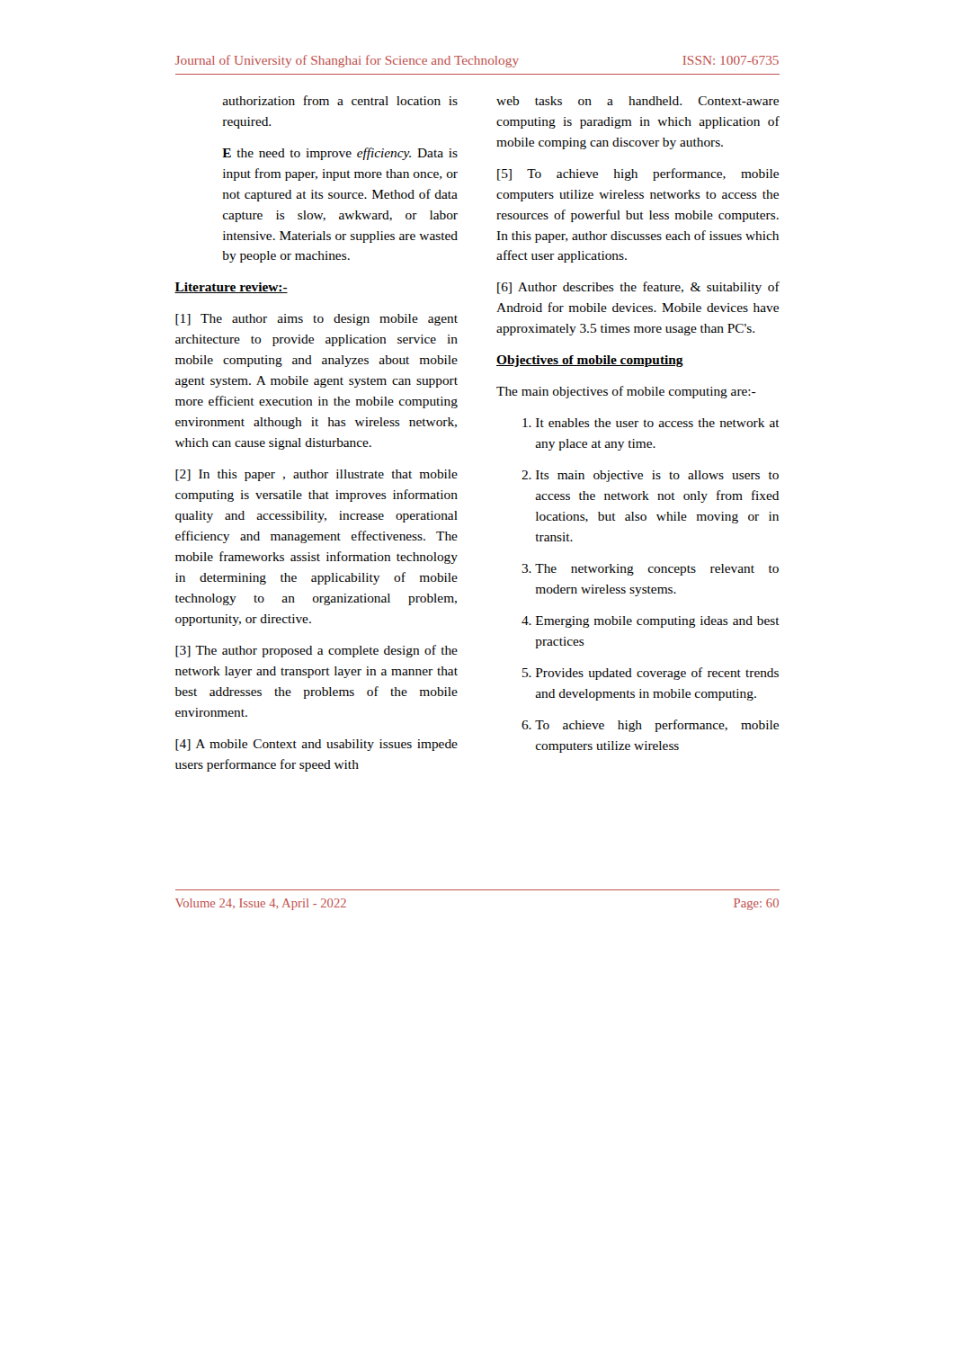Journal of University of Shanghai for Science and Technology
ISSN: 1007-6735
authorization from a central location is required.
E the need to improve efficiency. Data is input from paper, input more than once, or not captured at its source. Method of data capture is slow, awkward, or labor intensive. Materials or supplies are wasted by people or machines.
Literature review:-
[1] The author aims to design mobile agent architecture to provide application service in mobile computing and analyzes about mobile agent system. A mobile agent system can support more efficient execution in the mobile computing environment although it has wireless network, which can cause signal disturbance.
[2] In this paper , author illustrate that mobile computing is versatile that improves information quality and accessibility, increase operational efficiency and management effectiveness. The mobile frameworks assist information technology in determining the applicability of mobile technology to an organizational problem, opportunity, or directive.
[3] The author proposed a complete design of the network layer and transport layer in a manner that best addresses the problems of the mobile environment.
[4] A mobile Context and usability issues impede users performance for speed with
web tasks on a handheld. Context-aware computing is paradigm in which application of mobile comping can discover by authors.
[5] To achieve high performance, mobile computers utilize wireless networks to access the resources of powerful but less mobile computers. In this paper, author discusses each of issues which affect user applications.
[6] Author describes the feature, & suitability of Android for mobile devices. Mobile devices have approximately 3.5 times more usage than PC's.
Objectives of mobile computing
The main objectives of mobile computing are:-
It enables the user to access the network at any place at any time.
Its main objective is to allows users to access the network not only from fixed locations, but also while moving or in transit.
The networking concepts relevant to modern wireless systems.
Emerging mobile computing ideas and best practices
Provides updated coverage of recent trends and developments in mobile computing.
To achieve high performance, mobile computers utilize wireless
Volume 24, Issue 4, April - 2022
Page: 60